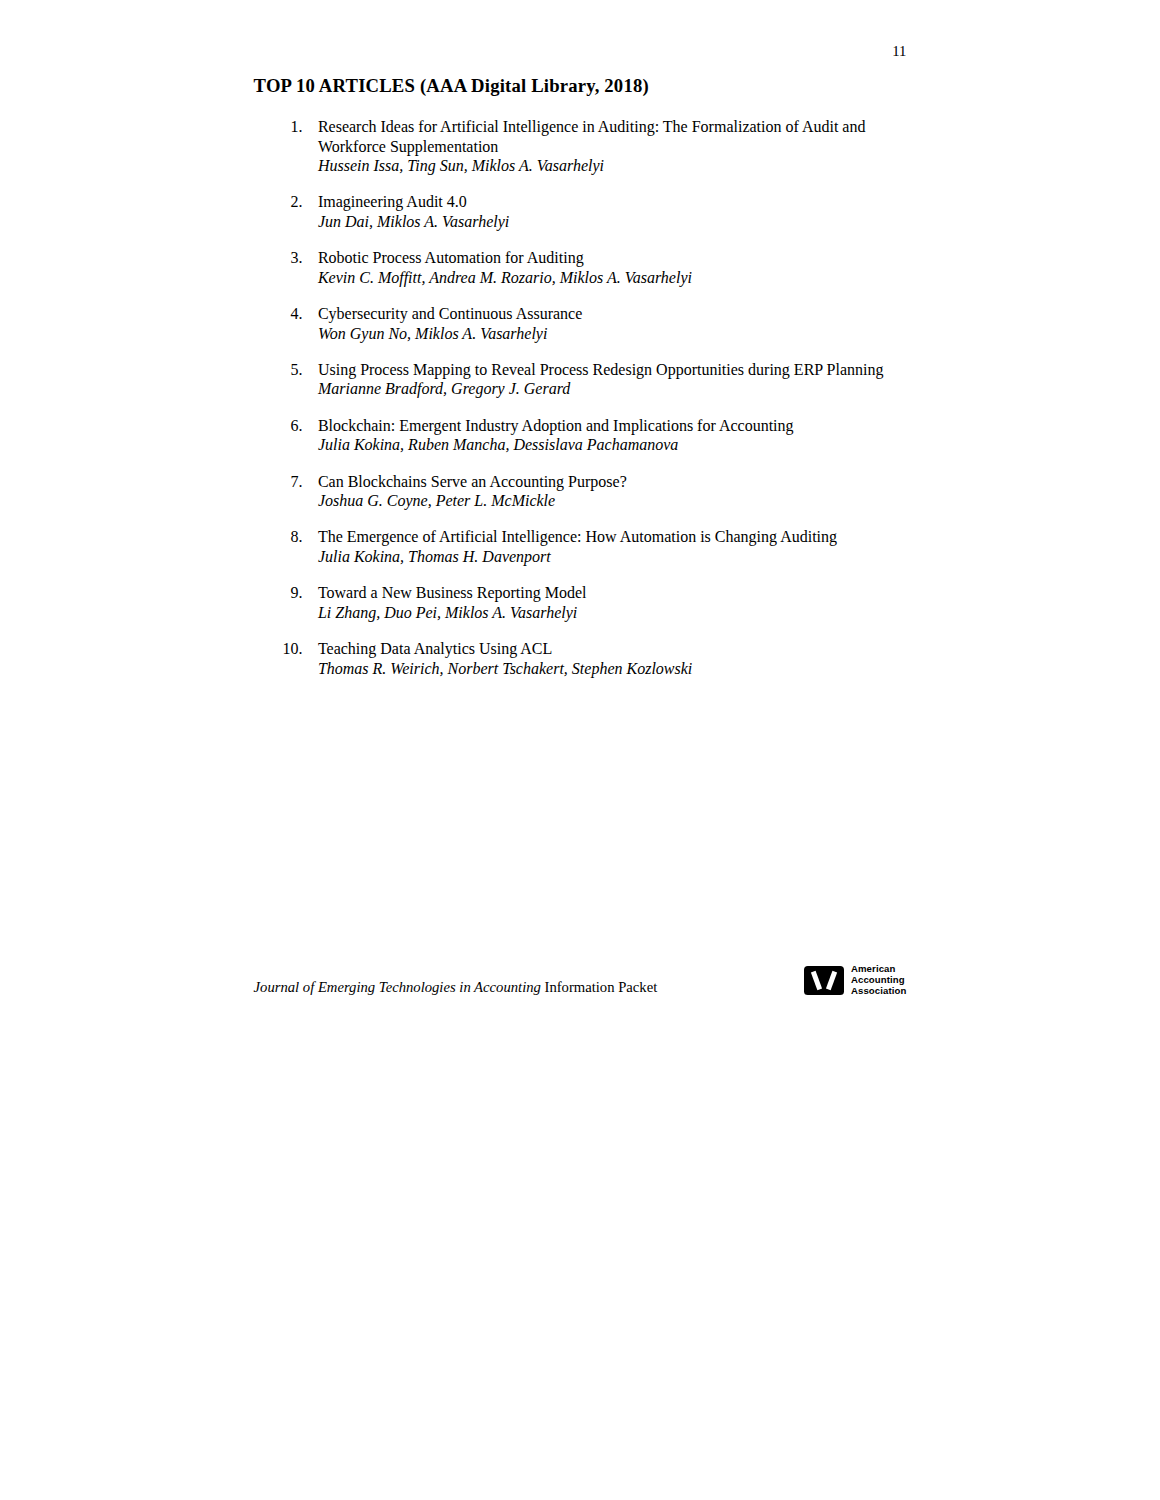11
TOP 10 ARTICLES (AAA Digital Library, 2018)
Research Ideas for Artificial Intelligence in Auditing: The Formalization of Audit and Workforce Supplementation Hussein Issa, Ting Sun, Miklos A. Vasarhelyi
Imagineering Audit 4.0 Jun Dai, Miklos A. Vasarhelyi
Robotic Process Automation for Auditing Kevin C. Moffitt, Andrea M. Rozario, Miklos A. Vasarhelyi
Cybersecurity and Continuous Assurance Won Gyun No, Miklos A. Vasarhelyi
Using Process Mapping to Reveal Process Redesign Opportunities during ERP Planning Marianne Bradford, Gregory J. Gerard
Blockchain: Emergent Industry Adoption and Implications for Accounting Julia Kokina, Ruben Mancha, Dessislava Pachamanova
Can Blockchains Serve an Accounting Purpose? Joshua G. Coyne, Peter L. McMickle
The Emergence of Artificial Intelligence: How Automation is Changing Auditing Julia Kokina, Thomas H. Davenport
Toward a New Business Reporting Model Li Zhang, Duo Pei, Miklos A. Vasarhelyi
Teaching Data Analytics Using ACL Thomas R. Weirich, Norbert Tschakert, Stephen Kozlowski
Journal of Emerging Technologies in Accounting Information Packet
American
Accounting
Association